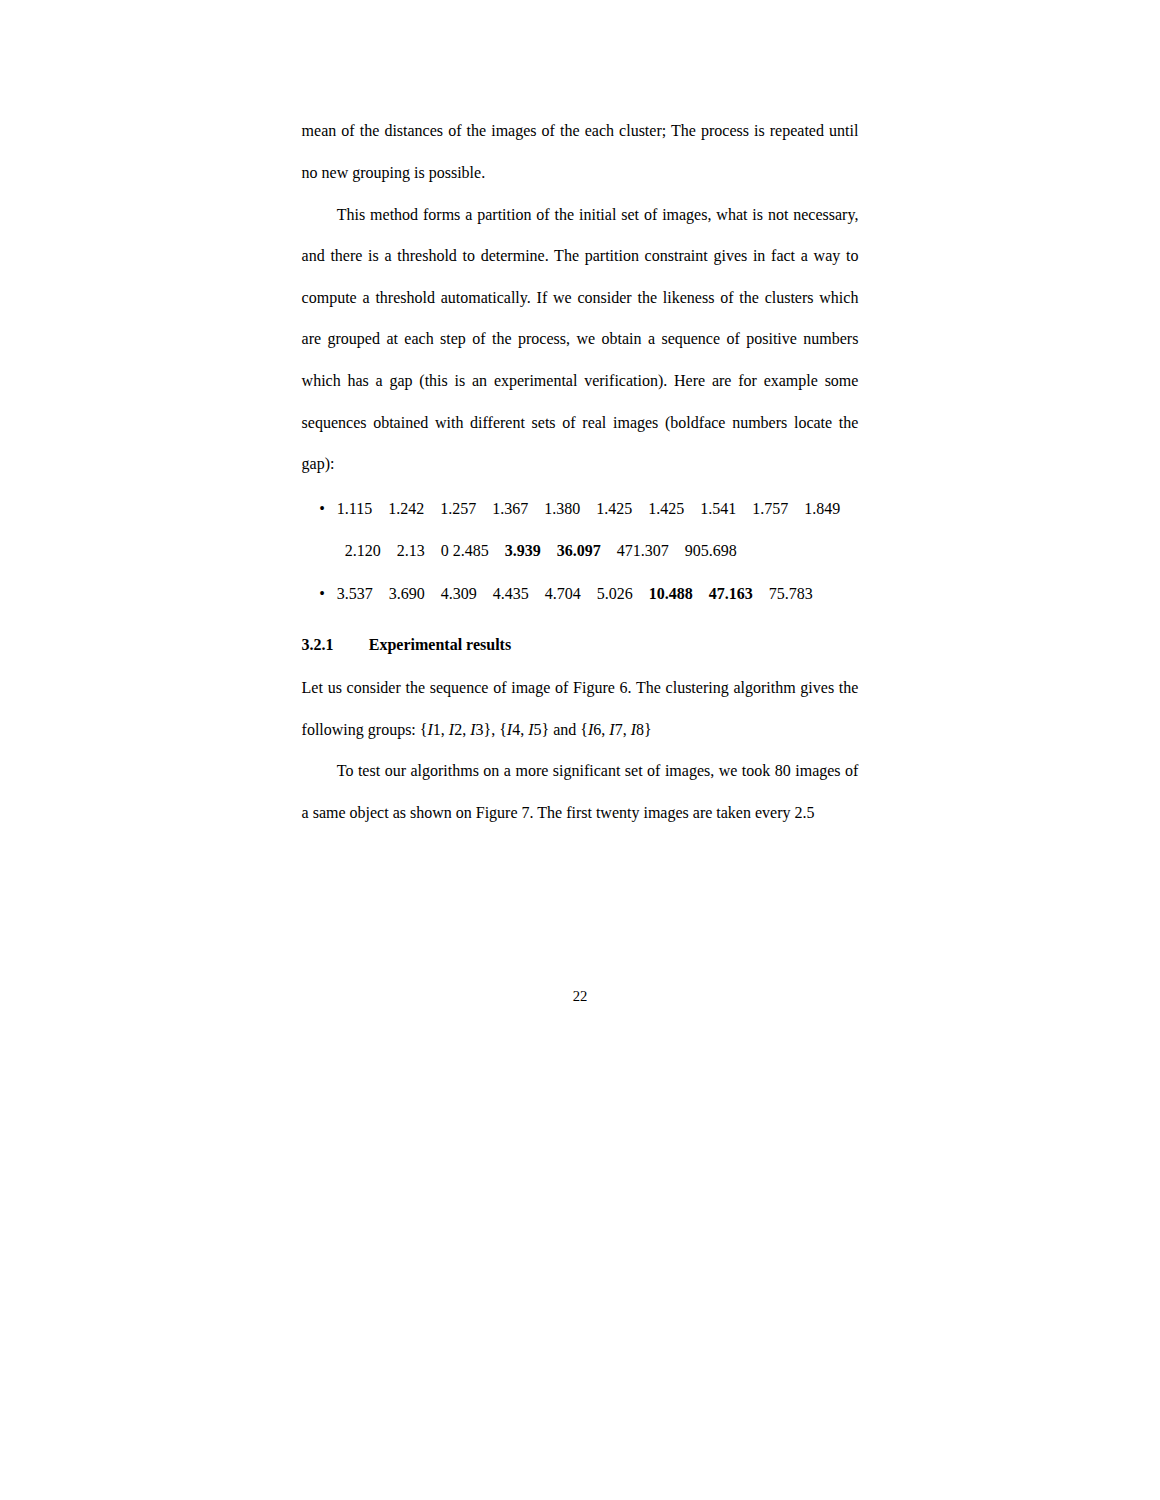mean of the distances of the images of the each cluster; The process is repeated until no new grouping is possible.
This method forms a partition of the initial set of images, what is not necessary, and there is a threshold to determine. The partition constraint gives in fact a way to compute a threshold automatically. If we consider the likeness of the clusters which are grouped at each step of the process, we obtain a sequence of positive numbers which has a gap (this is an experimental verification). Here are for example some sequences obtained with different sets of real images (boldface numbers locate the gap):
1.115 1.242 1.257 1.367 1.380 1.425 1.425 1.541 1.757 1.849
2.120 2.13 0 2.485 3.939 36.097 471.307 905.698
3.537 3.690 4.309 4.435 4.704 5.026 10.488 47.163 75.783
3.2.1 Experimental results
Let us consider the sequence of image of Figure 6. The clustering algorithm gives the following groups: {I1, I2, I3}, {I4, I5} and {I6, I7, I8}
To test our algorithms on a more significant set of images, we took 80 images of a same object as shown on Figure 7. The first twenty images are taken every 2.5
22